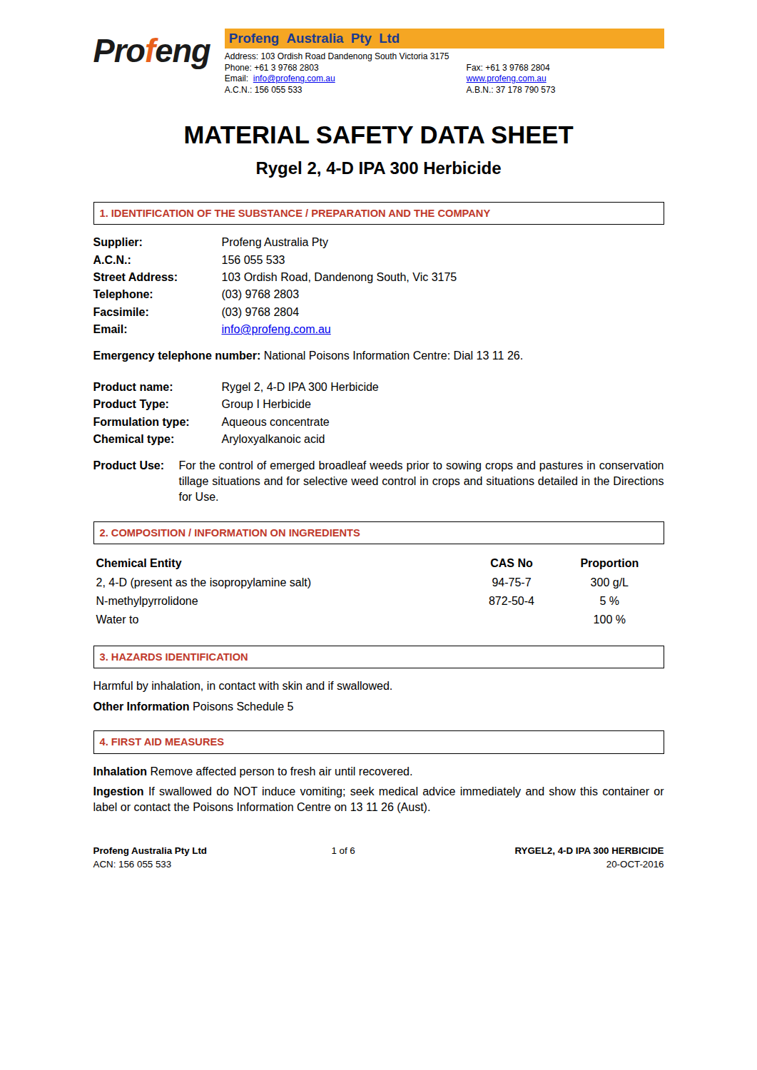Pro feng
Profeng Australia Pty Ltd
| Address: 103 Ordish Road Dandenong South Victoria 3175 |
| Phone: +61 3 9768 2803 | Fax: +61 3 9768 2804 |
| Email: info@profeng.com.au | www.profeng.com.au |
| A.C.N.: 156 055 533 | A.B.N.: 37 178 790 573 |
MATERIAL SAFETY DATA SHEET
Rygel 2, 4-D IPA 300 Herbicide
1. IDENTIFICATION OF THE SUBSTANCE / PREPARATION AND THE COMPANY
Supplier:
Profeng Australia Pty
A.C.N.:
156 055 533
Street Address:
103 Ordish Road, Dandenong South, Vic 3175
Telephone:
(03) 9768 2803
Facsimile:
(03) 9768 2804
Email:
info@profeng.com.au
Emergency telephone number: National Poisons Information Centre: Dial 13 11 26.
Product name:
Rygel 2, 4-D IPA 300 Herbicide
Product Type:
Group I Herbicide
Formulation type:
Aqueous concentrate
Chemical type:
Aryloxyalkanoic acid
Product Use:
For the control of emerged broadleaf weeds prior to sowing crops and pastures in conservation tillage situations and for selective weed control in crops and situations detailed in the Directions for Use.
2. COMPOSITION / INFORMATION ON INGREDIENTS
| Chemical Entity | CAS No | Proportion |
| --- | --- | --- |
| 2, 4-D (present as the isopropylamine salt) | 94-75-7 | 300 g/L |
| N-methylpyrrolidone | 872-50-4 | 5 % |
| Water to | | 100 % |
3. HAZARDS IDENTIFICATION
Harmful by inhalation, in contact with skin and if swallowed.
Other Information Poisons Schedule 5
4. FIRST AID MEASURES
Inhalation Remove affected person to fresh air until recovered.
Ingestion If swallowed do NOT induce vomiting; seek medical advice immediately and show this container or label or contact the Poisons Information Centre on 13 11 26 (Aust).
| Profeng Australia Pty Ltd | 1 of 6 | RYGEL2, 4-D IPA 300 HERBICIDE |
| ACN: 156 055 533 | | 20-OCT-2016 |